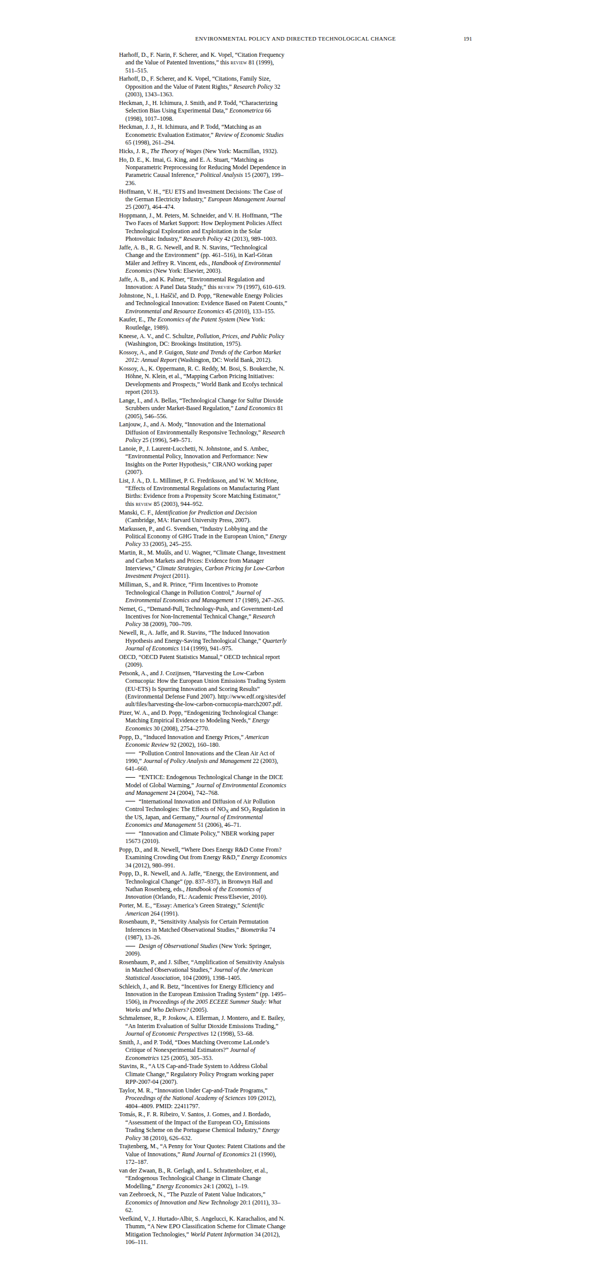Environmental Policy and Directed Technological Change 191
Harhoff, D., F. Narin, F. Scherer, and K. Vopel, “Citation Frequency and the Value of Patented Inventions,” this review 81 (1999), 511–515.
Harhoff, D., F. Scherer, and K. Vopel, “Citations, Family Size, Opposition and the Value of Patent Rights,” Research Policy 32 (2003), 1343–1363.
Heckman, J., H. Ichimura, J. Smith, and P. Todd, “Characterizing Selection Bias Using Experimental Data,” Econometrica 66 (1998), 1017–1098.
Heckman, J. J., H. Ichimura, and P. Todd, “Matching as an Econometric Evaluation Estimator,” Review of Economic Studies 65 (1998), 261–294.
Hicks, J. R., The Theory of Wages (New York: Macmillan, 1932).
Ho, D. E., K. Imai, G. King, and E. A. Stuart, “Matching as Nonparametric Preprocessing for Reducing Model Dependence in Parametric Causal Inference,” Political Analysis 15 (2007), 199–236.
Hoffmann, V. H., “EU ETS and Investment Decisions: The Case of the German Electricity Industry,” European Management Journal 25 (2007), 464–474.
Hoppmann, J., M. Peters, M. Schneider, and V. H. Hoffmann, “The Two Faces of Market Support: How Deployment Policies Affect Technological Exploration and Exploitation in the Solar Photovoltaic Industry,” Research Policy 42 (2013), 989–1003.
Jaffe, A. B., R. G. Newell, and R. N. Stavins, “Technological Change and the Environment” (pp. 461–516), in Karl-Göran Mäler and Jeffrey R. Vincent, eds., Handbook of Environmental Economics (New York: Elsevier, 2003).
Jaffe, A. B., and K. Palmer, “Environmental Regulation and Innovation: A Panel Data Study,” this review 79 (1997), 610–619.
Johnstone, N., I. Haščič, and D. Popp, “Renewable Energy Policies and Technological Innovation: Evidence Based on Patent Counts,” Environmental and Resource Economics 45 (2010), 133–155.
Kaufer, E., The Economics of the Patent System (New York: Routledge, 1989).
Kneese, A. V., and C. Schultze, Pollution, Prices, and Public Policy (Washington, DC: Brookings Institution, 1975).
Kossoy, A., and P. Guigon, State and Trends of the Carbon Market 2012: Annual Report (Washington, DC: World Bank, 2012).
Kossoy, A., K. Oppermann, R. C. Reddy, M. Bosi, S. Boukerche, N. Höhne, N. Klein, et al., “Mapping Carbon Pricing Initiatives: Developments and Prospects,” World Bank and Ecofys technical report (2013).
Lange, I., and A. Bellas, “Technological Change for Sulfur Dioxide Scrubbers under Market-Based Regulation,” Land Economics 81 (2005), 546–556.
Lanjouw, J., and A. Mody, “Innovation and the International Diffusion of Environmentally Responsive Technology,” Research Policy 25 (1996), 549–571.
Lanoie, P., J. Laurent-Lucchetti, N. Johnstone, and S. Ambec, “Environmental Policy, Innovation and Performance: New Insights on the Porter Hypothesis,” CIRANO working paper (2007).
List, J. A., D. L. Millimet, P. G. Fredriksson, and W. W. McHone, “Effects of Environmental Regulations on Manufacturing Plant Births: Evidence from a Propensity Score Matching Estimator,” this review 85 (2003), 944–952.
Manski, C. F., Identification for Prediction and Decision (Cambridge, MA: Harvard University Press, 2007).
Markussen, P., and G. Svendsen, “Industry Lobbying and the Political Economy of GHG Trade in the European Union,” Energy Policy 33 (2005), 245–255.
Martin, R., M. Muûls, and U. Wagner, “Climate Change, Investment and Carbon Markets and Prices: Evidence from Manager Interviews,” Climate Strategies, Carbon Pricing for Low-Carbon Investment Project (2011).
Milliman, S., and R. Prince, “Firm Incentives to Promote Technological Change in Pollution Control,” Journal of Environmental Economics and Management 17 (1989), 247–265.
Nemet, G., “Demand-Pull, Technology-Push, and Government-Led Incentives for Non-Incremental Technical Change,” Research Policy 38 (2009), 700–709.
Newell, R., A. Jaffe, and R. Stavins, “The Induced Innovation Hypothesis and Energy-Saving Technological Change,” Quarterly Journal of Economics 114 (1999), 941–975.
OECD, “OECD Patent Statistics Manual,” OECD technical report (2009).
Petsonk, A., and J. Cozijnsen, “Harvesting the Low-Carbon Cornucopia: How the European Union Emissions Trading System (EU-ETS) Is Spurring Innovation and Scoring Results” (Environmental Defense Fund 2007). http://www.edf.org/sites/default/files/harvesting-the-low-carbon-cornucopia-march2007.pdf.
Pizer, W. A., and D. Popp, “Endogenizing Technological Change: Matching Empirical Evidence to Modeling Needs,” Energy Economics 30 (2008), 2754–2770.
Popp, D., “Induced Innovation and Energy Prices,” American Economic Review 92 (2002), 160–180.
“Pollution Control Innovations and the Clean Air Act of 1990,” Journal of Policy Analysis and Management 22 (2003), 641–660.
“ENTICE: Endogenous Technological Change in the DICE Model of Global Warming,” Journal of Environmental Economics and Management 24 (2004), 742–768.
“International Innovation and Diffusion of Air Pollution Control Technologies: The Effects of NOX and SO2 Regulation in the US, Japan, and Germany,” Journal of Environmental Economics and Management 51 (2006), 46–71.
“Innovation and Climate Policy,” NBER working paper 15673 (2010).
Popp, D., and R. Newell, “Where Does Energy R&D Come From? Examining Crowding Out from Energy R&D,” Energy Economics 34 (2012), 980–991.
Popp, D., R. Newell, and A. Jaffe, “Energy, the Environment, and Technological Change” (pp. 837–937), in Bronwyn Hall and Nathan Rosenberg, eds., Handbook of the Economics of Innovation (Orlando, FL: Academic Press/Elsevier, 2010).
Porter, M. E., “Essay: America’s Green Strategy,” Scientific American 264 (1991).
Rosenbaum, P., “Sensitivity Analysis for Certain Permutation Inferences in Matched Observational Studies,” Biometrika 74 (1987), 13–26.
Design of Observational Studies (New York: Springer, 2009).
Rosenbaum, P., and J. Silber, “Amplification of Sensitivity Analysis in Matched Observational Studies,” Journal of the American Statistical Association, 104 (2009), 1398–1405.
Schleich, J., and R. Betz, “Incentives for Energy Efficiency and Innovation in the European Emission Trading System” (pp. 1495–1506), in Proceedings of the 2005 ECEEE Summer Study: What Works and Who Delivers? (2005).
Schmalensee, R., P. Joskow, A. Ellerman, J. Montero, and E. Bailey, “An Interim Evaluation of Sulfur Dioxide Emissions Trading,” Journal of Economic Perspectives 12 (1998), 53–68.
Smith, J., and P. Todd, “Does Matching Overcome LaLonde’s Critique of Nonexperimental Estimators?” Journal of Econometrics 125 (2005), 305–353.
Stavins, R., “A US Cap-and-Trade System to Address Global Climate Change,” Regulatory Policy Program working paper RPP-2007-04 (2007).
Taylor, M. R., “Innovation Under Cap-and-Trade Programs,” Proceedings of the National Academy of Sciences 109 (2012), 4804–4809. PMID: 22411797.
Tomás, R., F. R. Ribeiro, V. Santos, J. Gomes, and J. Bordado, “Assessment of the Impact of the European CO2 Emissions Trading Scheme on the Portuguese Chemical Industry,” Energy Policy 38 (2010), 626–632.
Trajtenberg, M., “A Penny for Your Quotes: Patent Citations and the Value of Innovations,” Rand Journal of Economics 21 (1990), 172–187.
van der Zwaan, B., R. Gerlagh, and L. Schrattenholzer, et al., “Endogenous Technological Change in Climate Change Modelling,” Energy Economics 24:1 (2002), 1–19.
van Zeebroeck, N., “The Puzzle of Patent Value Indicators,” Economics of Innovation and New Technology 20:1 (2011), 33–62.
Veefkind, V., J. Hurtado-Albir, S. Angelucci, K. Karachalios, and N. Thumm, “A New EPO Classification Scheme for Climate Change Mitigation Technologies,” World Patent Information 34 (2012), 106–111.